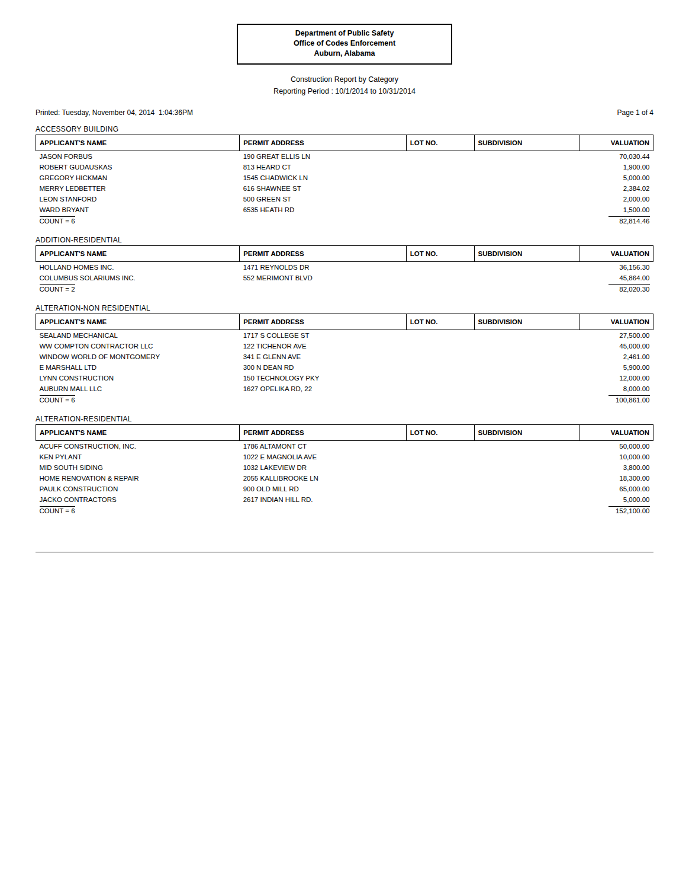Department of Public Safety
Office of Codes Enforcement
Auburn, Alabama
Construction Report by Category
Reporting Period : 10/1/2014 to 10/31/2014
Printed: Tuesday, November 04, 2014 1:04:36PM Page 1 of 4
ACCESSORY BUILDING
| APPLICANT'S NAME | PERMIT ADDRESS | LOT NO. | SUBDIVISION | VALUATION |
| --- | --- | --- | --- | --- |
| JASON FORBUS | 190 GREAT ELLIS LN | | | 70,030.44 |
| ROBERT GUDAUSKAS | 813 HEARD CT | | | 1,900.00 |
| GREGORY HICKMAN | 1545 CHADWICK LN | | | 5,000.00 |
| MERRY LEDBETTER | 616 SHAWNEE ST | | | 2,384.02 |
| LEON STANFORD | 500 GREEN ST | | | 2,000.00 |
| WARD BRYANT | 6535 HEATH RD | | | 1,500.00 |
| COUNT = 6 | | | | 82,814.46 |
ADDITION-RESIDENTIAL
| APPLICANT'S NAME | PERMIT ADDRESS | LOT NO. | SUBDIVISION | VALUATION |
| --- | --- | --- | --- | --- |
| HOLLAND HOMES INC. | 1471 REYNOLDS DR | | | 36,156.30 |
| COLUMBUS SOLARIUMS INC. | 552 MERIMONT BLVD | | | 45,864.00 |
| COUNT = 2 | | | | 82,020.30 |
ALTERATION-NON RESIDENTIAL
| APPLICANT'S NAME | PERMIT ADDRESS | LOT NO. | SUBDIVISION | VALUATION |
| --- | --- | --- | --- | --- |
| SEALAND MECHANICAL | 1717 S COLLEGE ST | | | 27,500.00 |
| WW COMPTON CONTRACTOR LLC | 122 TICHENOR AVE | | | 45,000.00 |
| WINDOW WORLD OF MONTGOMERY | 341 E GLENN AVE | | | 2,461.00 |
| E MARSHALL LTD | 300 N DEAN RD | | | 5,900.00 |
| LYNN CONSTRUCTION | 150 TECHNOLOGY PKY | | | 12,000.00 |
| AUBURN MALL LLC | 1627 OPELIKA RD, 22 | | | 8,000.00 |
| COUNT = 6 | | | | 100,861.00 |
ALTERATION-RESIDENTIAL
| APPLICANT'S NAME | PERMIT ADDRESS | LOT NO. | SUBDIVISION | VALUATION |
| --- | --- | --- | --- | --- |
| ACUFF CONSTRUCTION, INC. | 1786 ALTAMONT CT | | | 50,000.00 |
| KEN PYLANT | 1022 E MAGNOLIA AVE | | | 10,000.00 |
| MID SOUTH SIDING | 1032 LAKEVIEW DR | | | 3,800.00 |
| HOME RENOVATION & REPAIR | 2055 KALLIBROOKE LN | | | 18,300.00 |
| PAULK CONSTRUCTION | 900 OLD MILL RD | | | 65,000.00 |
| JACKO CONTRACTORS | 2617 INDIAN HILL RD. | | | 5,000.00 |
| COUNT = 6 | | | | 152,100.00 |